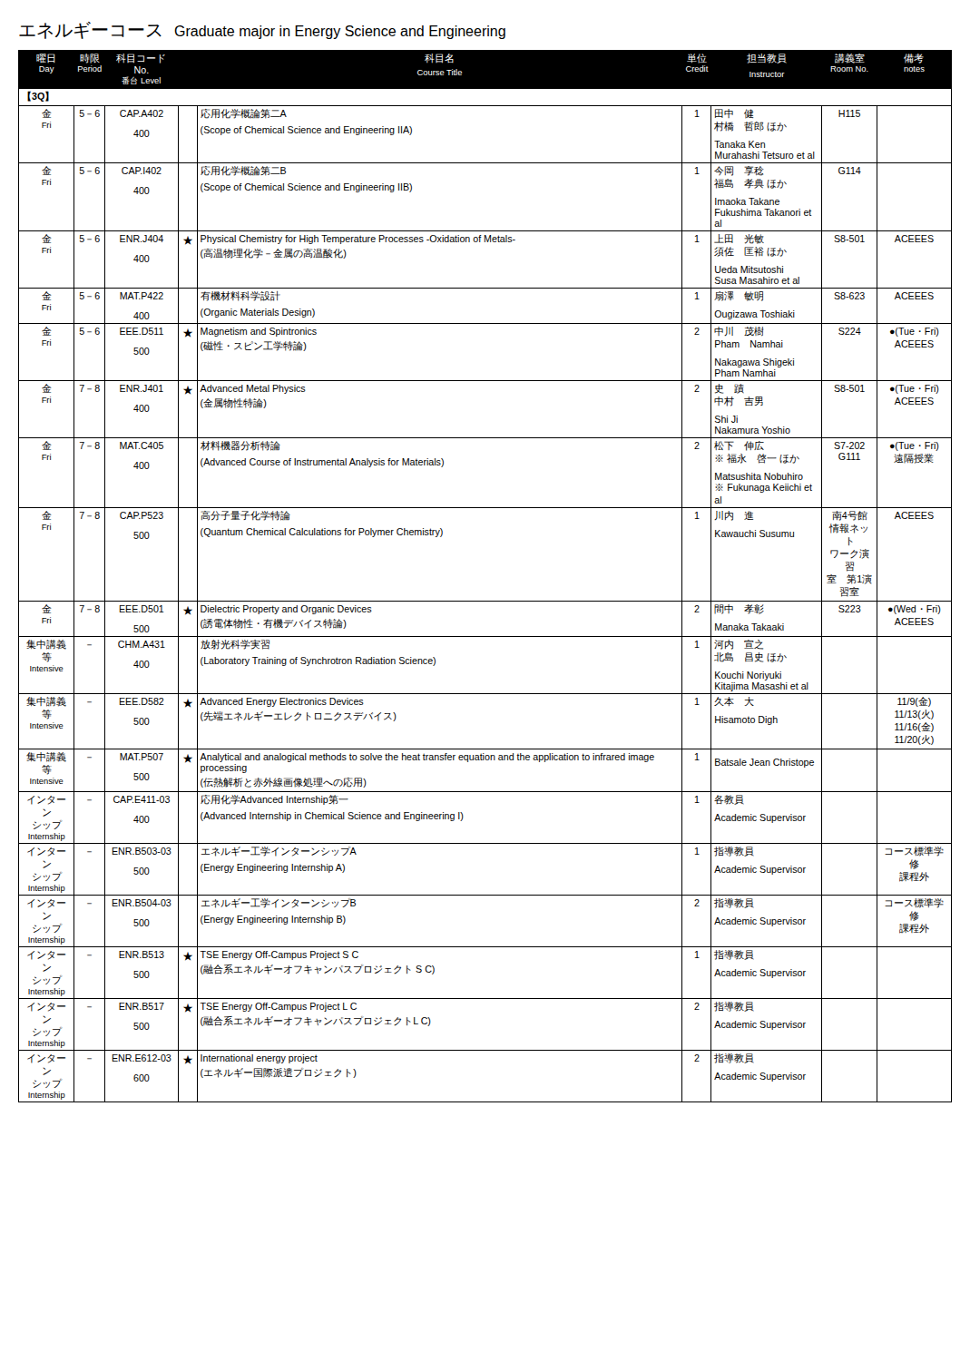エネルギーコースGraduate major in Energy Science and Engineering
| 曜日 Day | 時限 Period | 科目コード No. 番台 Level | | 科目名 Course Title | 単位 Credit | 担当教員 Instructor | 講義室 Room No. | 備考 notes |
| --- | --- | --- | --- | --- | --- | --- | --- | --- |
| 【3Q】 |
| 金 Fri | 5－6 | CAP.A402 400 | | 応用化学概論第二A (Scope of Chemical Science and Engineering IIA) | 1 | 田中 健 村橋 哲郎 ほか Tanaka Ken Murahashi Tetsuro et al | H115 | |
| 金 Fri | 5－6 | CAP.I402 400 | | 応用化学概論第二B (Scope of Chemical Science and Engineering IIB) | 1 | 今岡 享稔 福島 孝典 ほか Imaoka Takane Fukushima Takanori et al | G114 | |
| 金 Fri | 5－6 | ENR.J404 400 | ★ | Physical Chemistry for High Temperature Processes -Oxidation of Metals- (高温物理化学－金属の高温酸化) | 1 | 上田 光敏 須佐 匡裕 ほか Ueda Mitsutoshi Susa Masahiro et al | S8-501 | ACEEES |
| 金 Fri | 5－6 | MAT.P422 400 | | 有機材料科学設計 (Organic Materials Design) | 1 | 扇澤 敏明 Ougizawa Toshiaki | S8-623 | ACEEES |
| 金 Fri | 5－6 | EEE.D511 500 | ★ | Magnetism and Spintronics (磁性・スピン工学特論) | 2 | 中川 茂樹 Pham Namhai Nakagawa Shigeki Pham Namhai | S224 | ●(Tue・Fri) ACEEES |
| 金 Fri | 7－8 | ENR.J401 400 | ★ | Advanced Metal Physics (金属物性特論) | 2 | 史 蹟 中村 吉男 Shi Ji Nakamura Yoshio | S8-501 | ●(Tue・Fri) ACEEES |
| 金 Fri | 7－8 | MAT.C405 400 | | 材料機器分析特論 (Advanced Course of Instrumental Analysis for Materials) | 2 | 松下 伸広 ※ 福永 啓一 ほか Matsushita Nobuhiro ※ Fukunaga Keiichi et al | S7-202 G111 | ●(Tue・Fri) 遠隔授業 |
| 金 Fri | 7－8 | CAP.P523 500 | | 高分子量子化学特論 (Quantum Chemical Calculations for Polymer Chemistry) | 1 | 川内 進 Kawauchi Susumu | 南4号館 情報ネット ワーク演習 室 第1演 習室 | ACEEES |
| 金 Fri | 7－8 | EEE.D501 500 | ★ | Dielectric Property and Organic Devices (誘電体物性・有機デバイス特論) | 2 | 間中 孝彰 Manaka Takaaki | S223 | ●(Wed・Fri) ACEEES |
| 集中講義 等 Intensive | － | CHM.A431 400 | | 放射光科学実習 (Laboratory Training of Synchrotron Radiation Science) | 1 | 河内 宣之 北島 昌史 ほか Kouchi Noriyuki Kitajima Masashi et al | | |
| 集中講義 等 Intensive | － | EEE.D582 500 | ★ | Advanced Energy Electronics Devices (先端エネルギーエレクトロニクスデバイス) | 1 | 久本 大 Hisamoto Digh | | 11/9(金) 11/13(火) 11/16(金) 11/20(火) |
| 集中講義 等 Intensive | － | MAT.P507 500 | ★ | Analytical and analogical methods to solve the heat transfer equation and the application to infrared image processing (伝熱解析と赤外線画像処理への応用) | 1 | Batsale Jean Christope | | |
| インターン シップ Internship | － | CAP.E411-03 400 | | 応用化学Advanced Internship第一 (Advanced Internship in Chemical Science and Engineering I) | 1 | 各教員 Academic Supervisor | | |
| インターン シップ Internship | － | ENR.B503-03 500 | | エネルギー工学インターンシップA (Energy Engineering Internship A) | 1 | 指導教員 Academic Supervisor | | コース標準学修 課程外 |
| インターン シップ Internship | － | ENR.B504-03 500 | | エネルギー工学インターンシップB (Energy Engineering Internship B) | 2 | 指導教員 Academic Supervisor | | コース標準学修 課程外 |
| インターン シップ Internship | － | ENR.B513 500 | ★ | TSE Energy Off-Campus Project S C (融合系エネルギーオフキャンパスプロジェクト S C) | 1 | 指導教員 Academic Supervisor | | |
| インターン シップ Internship | － | ENR.B517 500 | ★ | TSE Energy Off-Campus Project L C (融合系エネルギーオフキャンパスプロジェクトL C) | 2 | 指導教員 Academic Supervisor | | |
| インターン シップ Internship | － | ENR.E612-03 600 | ★ | International energy project (エネルギー国際派遣プロジェクト) | 2 | 指導教員 Academic Supervisor | | |